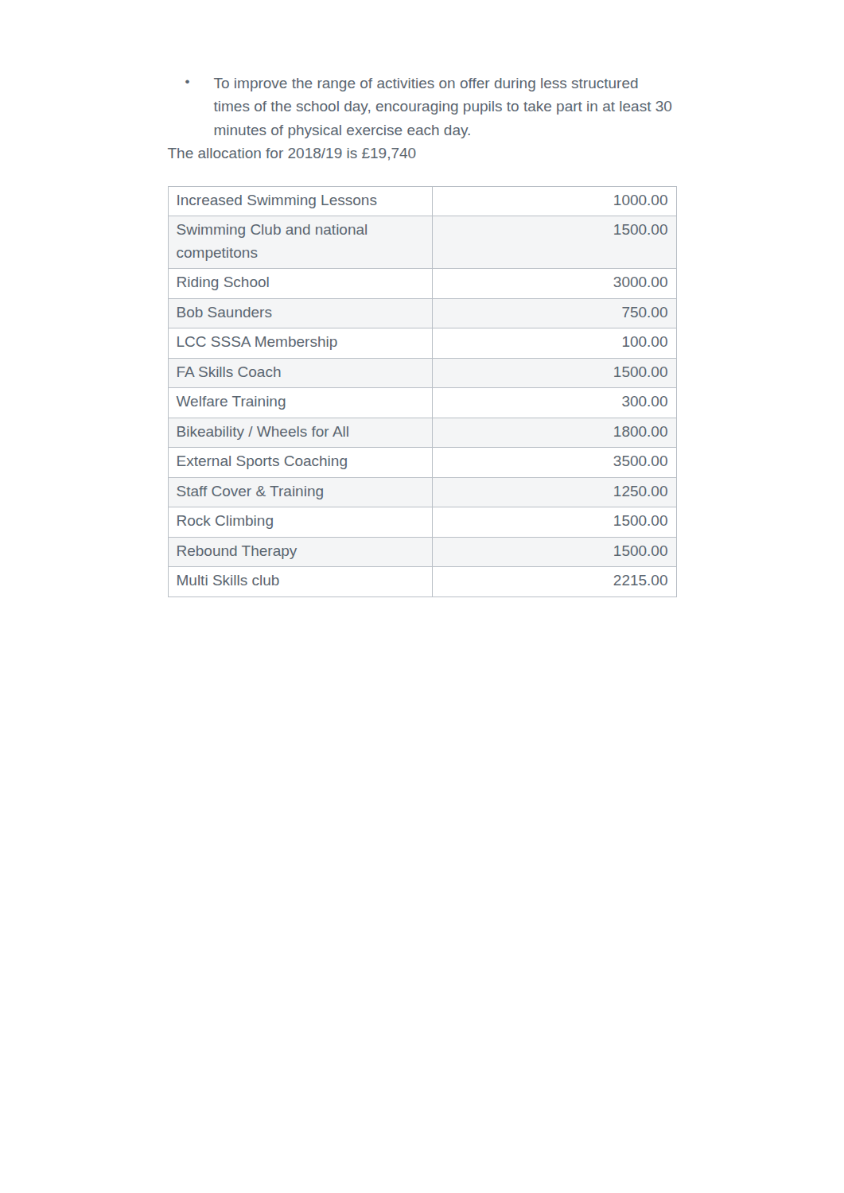To improve the range of activities on offer during less structured times of the school day, encouraging pupils to take part in at least 30 minutes of physical exercise each day.
The allocation for 2018/19 is £19,740
| Increased Swimming Lessons | 1000.00 |
| Swimming Club and national competitons | 1500.00 |
| Riding School | 3000.00 |
| Bob Saunders | 750.00 |
| LCC SSSA Membership | 100.00 |
| FA Skills Coach | 1500.00 |
| Welfare Training | 300.00 |
| Bikeability / Wheels for All | 1800.00 |
| External Sports Coaching | 3500.00 |
| Staff Cover & Training | 1250.00 |
| Rock Climbing | 1500.00 |
| Rebound Therapy | 1500.00 |
| Multi Skills club | 2215.00 |